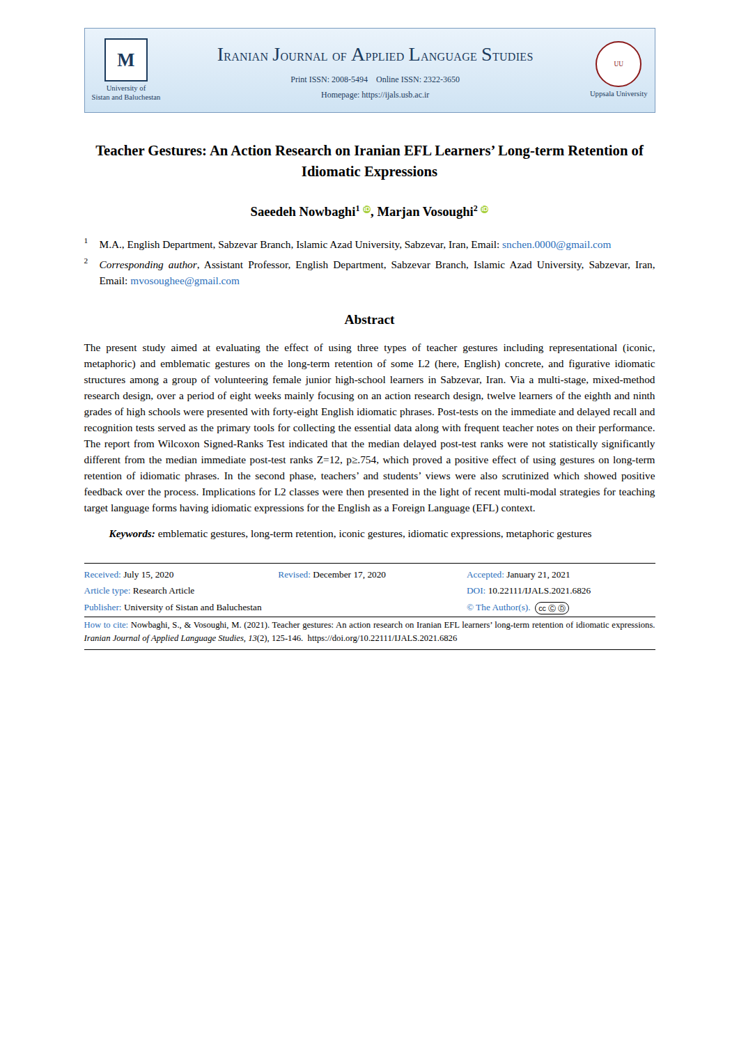M
University of
Sistan and Baluchestan
Iranian Journal of Applied Language Studies
Print ISSN: 2008-5494 Online ISSN: 2322-3650
Homepage: https://ijals.usb.ac.ir
UU
Uppsala University
Teacher Gestures: An Action Research on Iranian EFL Learners’ Long-term Retention of Idiomatic Expressions
Saeedeh Nowbaghi1 iD, Marjan Vosoughi2 iD
M.A., English Department, Sabzevar Branch, Islamic Azad University, Sabzevar, Iran, Email: snchen.0000@gmail.com
Corresponding author, Assistant Professor, English Department, Sabzevar Branch, Islamic Azad University, Sabzevar, Iran, Email: mvosoughee@gmail.com
Abstract
The present study aimed at evaluating the effect of using three types of teacher gestures including representational (iconic, metaphoric) and emblematic gestures on the long-term retention of some L2 (here, English) concrete, and figurative idiomatic structures among a group of volunteering female junior high-school learners in Sabzevar, Iran. Via a multi-stage, mixed-method research design, over a period of eight weeks mainly focusing on an action research design, twelve learners of the eighth and ninth grades of high schools were presented with forty-eight English idiomatic phrases. Post-tests on the immediate and delayed recall and recognition tests served as the primary tools for collecting the essential data along with frequent teacher notes on their performance. The report from Wilcoxon Signed-Ranks Test indicated that the median delayed post-test ranks were not statistically significantly different from the median immediate post-test ranks Z=12, p≥.754, which proved a positive effect of using gestures on long-term retention of idiomatic phrases. In the second phase, teachers’ and students’ views were also scrutinized which showed positive feedback over the process. Implications for L2 classes were then presented in the light of recent multi-modal strategies for teaching target language forms having idiomatic expressions for the English as a Foreign Language (EFL) context.
Keywords: emblematic gestures, long-term retention, iconic gestures, idiomatic expressions, metaphoric gestures
| Received: July 15, 2020 | Revised: December 17, 2020 | Accepted: January 21, 2021 |
| Article type: Research Article | DOI: 10.22111/IJALS.2021.6826 |
| Publisher: University of Sistan and Baluchestan | © The Author(s). cc Ⓒ Ⓓ |
| How to cite: Nowbaghi, S., & Vosoughi, M. (2021). Teacher gestures: An action research on Iranian EFL learners’ long-term retention of idiomatic expressions. Iranian Journal of Applied Language Studies, 13 (2), 125-146. https://doi.org/10.22111/IJALS.2021.6826 |